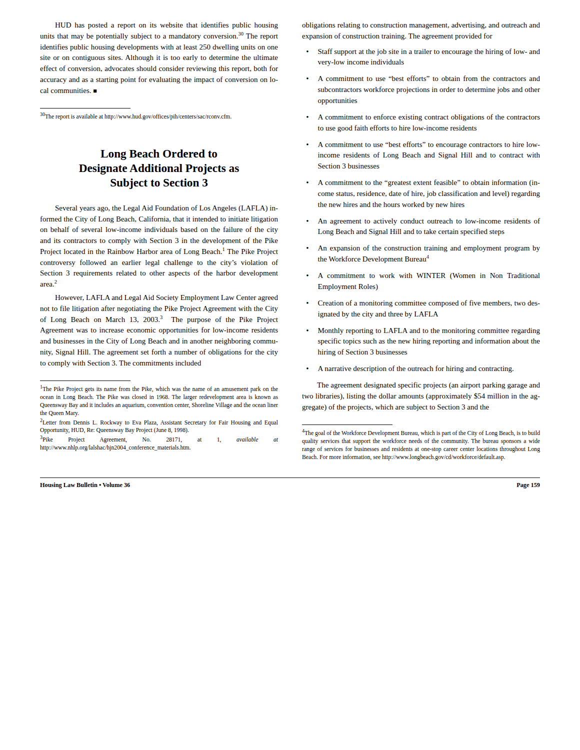HUD has posted a report on its website that identifies public housing units that may be potentially subject to a mandatory conversion.30 The report identifies public housing developments with at least 250 dwelling units on one site or on contiguous sites. Although it is too early to determine the ultimate effect of conversion, advocates should consider reviewing this report, both for accuracy and as a starting point for evaluating the impact of conversion on local communities. ■
30The report is available at http://www.hud.gov/offices/pih/centers/sac/rconv.cfm.
Long Beach Ordered to
Designate Additional Projects as
Subject to Section 3
Several years ago, the Legal Aid Foundation of Los Angeles (LAFLA) informed the City of Long Beach, California, that it intended to initiate litigation on behalf of several low-income individuals based on the failure of the city and its contractors to comply with Section 3 in the development of the Pike Project located in the Rainbow Harbor area of Long Beach.1 The Pike Project controversy followed an earlier legal challenge to the city’s violation of Section 3 requirements related to other aspects of the harbor development area.2
However, LAFLA and Legal Aid Society Employment Law Center agreed not to file litigation after negotiating the Pike Project Agreement with the City of Long Beach on March 13, 2003.3 The purpose of the Pike Project Agreement was to increase economic opportunities for low-income residents and businesses in the City of Long Beach and in another neighboring community, Signal Hill. The agreement set forth a number of obligations for the city to comply with Section 3. The commitments included
1The Pike Project gets its name from the Pike, which was the name of an amusement park on the ocean in Long Beach. The Pike was closed in 1968. The larger redevelopment area is known as Queensway Bay and it includes an aquarium, convention center, Shoreline Village and the ocean liner the Queen Mary.
2Letter from Dennis L. Rockway to Eva Plaza, Assistant Secretary for Fair Housing and Equal Opportunity, HUD, Re: Queensway Bay Project (June 8, 1998).
3Pike Project Agreement, No. 28171, at 1, available at http://www.nhlp.org/lalshac/hjn2004_conference_materials.htm.
obligations relating to construction management, advertising, and outreach and expansion of construction training. The agreement provided for
Staff support at the job site in a trailer to encourage the hiring of low- and very-low income individuals
A commitment to use “best efforts” to obtain from the contractors and subcontractors workforce projections in order to determine jobs and other opportunities
A commitment to enforce existing contract obligations of the contractors to use good faith efforts to hire low-income residents
A commitment to use “best efforts” to encourage contractors to hire low-income residents of Long Beach and Signal Hill and to contract with Section 3 businesses
A commitment to the “greatest extent feasible” to obtain information (income status, residence, date of hire, job classification and level) regarding the new hires and the hours worked by new hires
An agreement to actively conduct outreach to low-income residents of Long Beach and Signal Hill and to take certain specified steps
An expansion of the construction training and employment program by the Workforce Development Bureau4
A commitment to work with WINTER (Women in Non Traditional Employment Roles)
Creation of a monitoring committee composed of five members, two designated by the city and three by LAFLA
Monthly reporting to LAFLA and to the monitoring committee regarding specific topics such as the new hiring reporting and information about the hiring of Section 3 businesses
A narrative description of the outreach for hiring and contracting.
The agreement designated specific projects (an airport parking garage and two libraries), listing the dollar amounts (approximately $54 million in the aggregate) of the projects, which are subject to Section 3 and the
4The goal of the Workforce Development Bureau, which is part of the City of Long Beach, is to build quality services that support the workforce needs of the community. The bureau sponsors a wide range of services for businesses and residents at one-stop career center locations throughout Long Beach. For more information, see http://www.longbeach.gov/cd/workforce/default.asp.
Housing Law Bulletin • Volume 36
Page 159